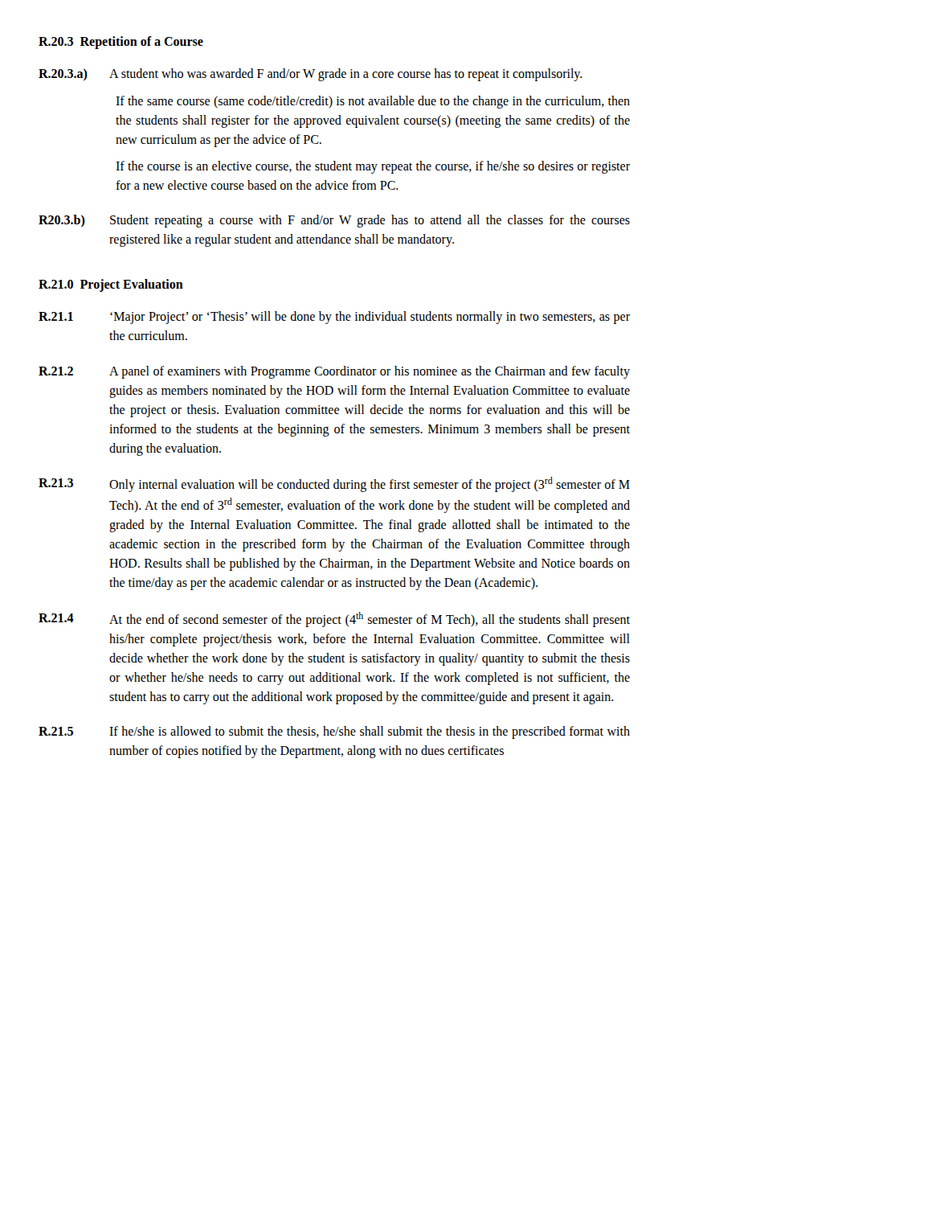R.20.3 Repetition of a Course
R.20.3.a)
A student who was awarded F and/or W grade in a core course has to repeat it compulsorily.
If the same course (same code/title/credit) is not available due to the change in the curriculum, then the students shall register for the approved equivalent course(s) (meeting the same credits) of the new curriculum as per the advice of PC.
If the course is an elective course, the student may repeat the course, if he/she so desires or register for a new elective course based on the advice from PC.
R20.3.b)
Student repeating a course with F and/or W grade has to attend all the classes for the courses registered like a regular student and attendance shall be mandatory.
R.21.0 Project Evaluation
R.21.1
‘Major Project’ or ‘Thesis’ will be done by the individual students normally in two semesters, as per the curriculum.
R.21.2
A panel of examiners with Programme Coordinator or his nominee as the Chairman and few faculty guides as members nominated by the HOD will form the Internal Evaluation Committee to evaluate the project or thesis. Evaluation committee will decide the norms for evaluation and this will be informed to the students at the beginning of the semesters. Minimum 3 members shall be present during the evaluation.
R.21.3
Only internal evaluation will be conducted during the first semester of the project (3rd semester of M Tech). At the end of 3rd semester, evaluation of the work done by the student will be completed and graded by the Internal Evaluation Committee. The final grade allotted shall be intimated to the academic section in the prescribed form by the Chairman of the Evaluation Committee through HOD. Results shall be published by the Chairman, in the Department Website and Notice boards on the time/day as per the academic calendar or as instructed by the Dean (Academic).
R.21.4
At the end of second semester of the project (4th semester of M Tech), all the students shall present his/her complete project/thesis work, before the Internal Evaluation Committee. Committee will decide whether the work done by the student is satisfactory in quality/ quantity to submit the thesis or whether he/she needs to carry out additional work. If the work completed is not sufficient, the student has to carry out the additional work proposed by the committee/guide and present it again.
R.21.5
If he/she is allowed to submit the thesis, he/she shall submit the thesis in the prescribed format with number of copies notified by the Department, along with no dues certificates